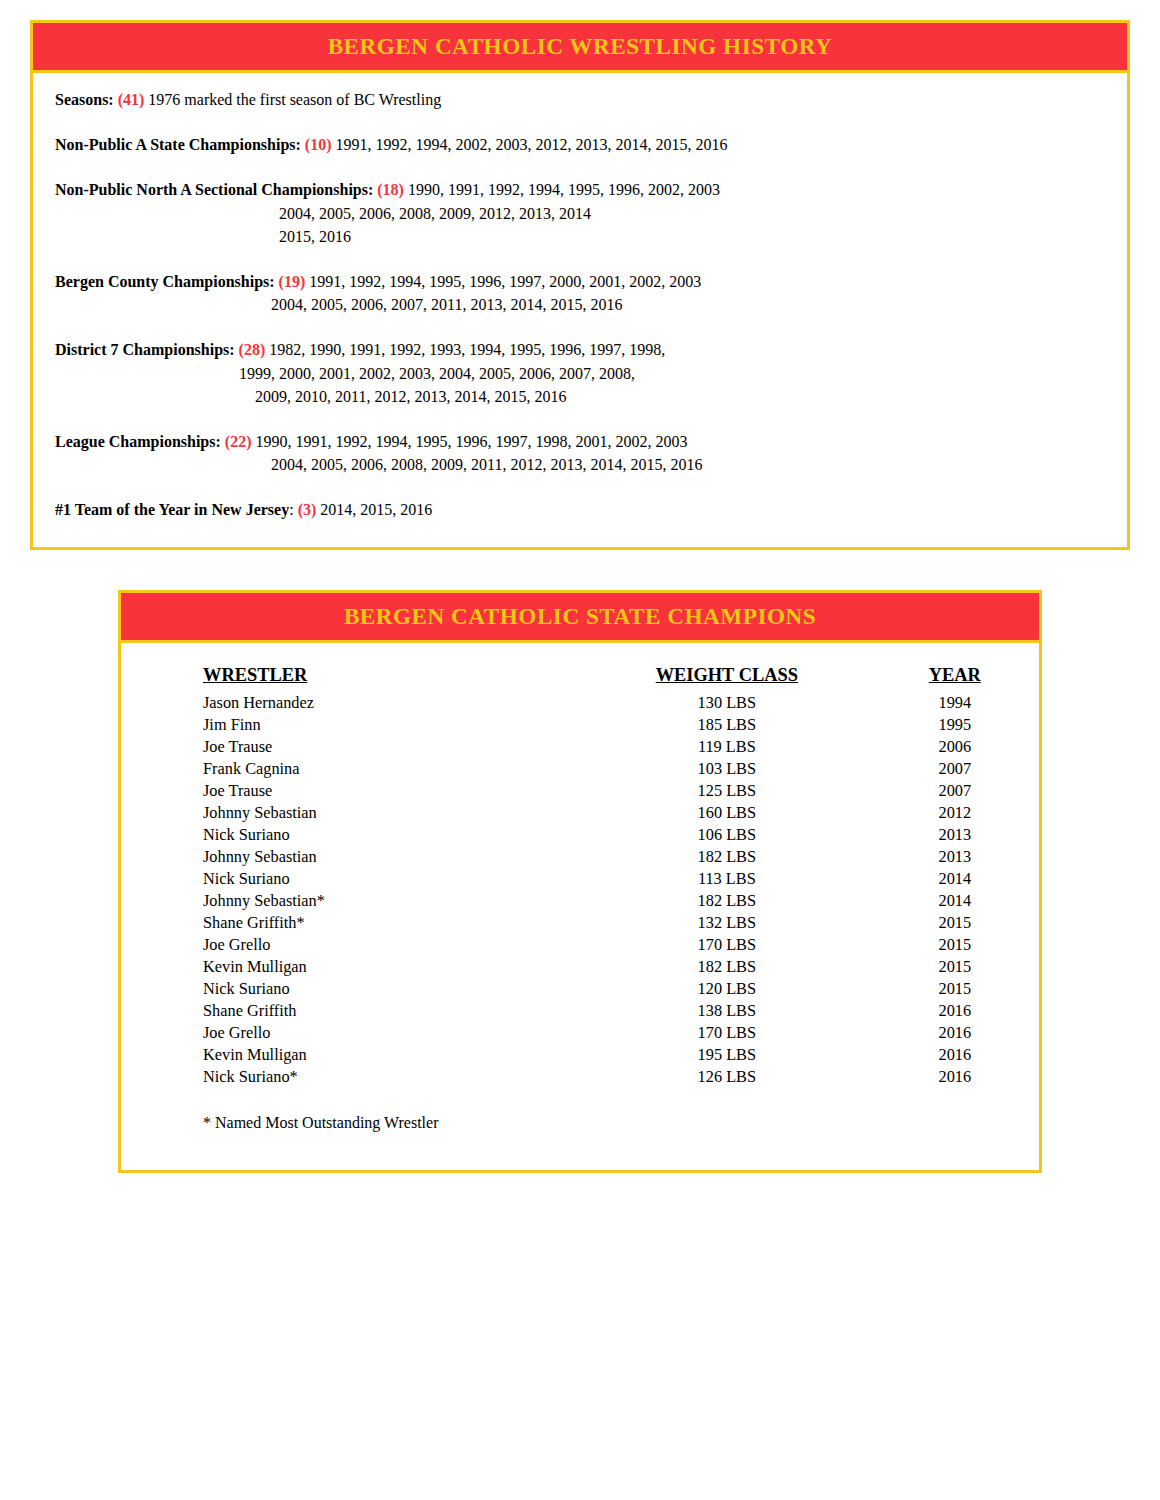BERGEN CATHOLIC WRESTLING HISTORY
Seasons: (41) 1976 marked the first season of BC Wrestling
Non-Public A State Championships: (10) 1991, 1992, 1994, 2002, 2003, 2012, 2013, 2014, 2015, 2016
Non-Public North A Sectional Championships: (18) 1990, 1991, 1992, 1994, 1995, 1996, 2002, 2003 2004, 2005, 2006, 2008, 2009, 2012, 2013, 2014 2015, 2016
Bergen County Championships: (19) 1991, 1992, 1994, 1995, 1996, 1997, 2000, 2001, 2002, 2003 2004, 2005, 2006, 2007, 2011, 2013, 2014, 2015, 2016
District 7 Championships: (28) 1982, 1990, 1991, 1992, 1993, 1994, 1995, 1996, 1997, 1998, 1999, 2000, 2001, 2002, 2003, 2004, 2005, 2006, 2007, 2008, 2009, 2010, 2011, 2012, 2013, 2014, 2015, 2016
League Championships: (22) 1990, 1991, 1992, 1994, 1995, 1996, 1997, 1998, 2001, 2002, 2003 2004, 2005, 2006, 2008, 2009, 2011, 2012, 2013, 2014, 2015, 2016
#1 Team of the Year in New Jersey: (3) 2014, 2015, 2016
BERGEN CATHOLIC STATE CHAMPIONS
| WRESTLER | WEIGHT CLASS | YEAR |
| --- | --- | --- |
| Jason Hernandez | 130 LBS | 1994 |
| Jim Finn | 185 LBS | 1995 |
| Joe Trause | 119 LBS | 2006 |
| Frank Cagnina | 103 LBS | 2007 |
| Joe Trause | 125 LBS | 2007 |
| Johnny Sebastian | 160 LBS | 2012 |
| Nick Suriano | 106 LBS | 2013 |
| Johnny Sebastian | 182 LBS | 2013 |
| Nick Suriano | 113 LBS | 2014 |
| Johnny Sebastian* | 182 LBS | 2014 |
| Shane Griffith* | 132 LBS | 2015 |
| Joe Grello | 170 LBS | 2015 |
| Kevin Mulligan | 182 LBS | 2015 |
| Nick Suriano | 120 LBS | 2015 |
| Shane Griffith | 138 LBS | 2016 |
| Joe Grello | 170 LBS | 2016 |
| Kevin Mulligan | 195 LBS | 2016 |
| Nick Suriano* | 126 LBS | 2016 |
* Named Most Outstanding Wrestler